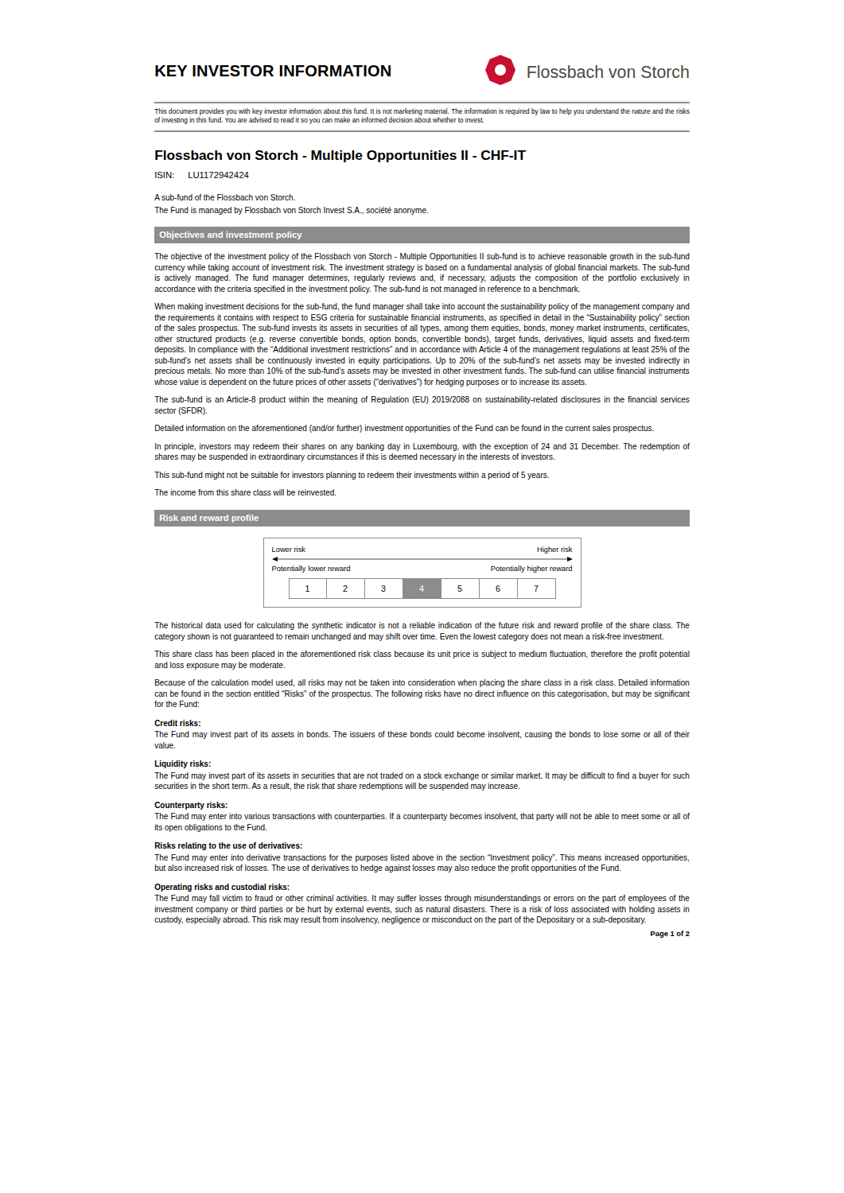KEY INVESTOR INFORMATION
Flossbach von Storch
This document provides you with key investor information about this fund. It is not marketing material. The information is required by law to help you understand the nature and the risks of investing in this fund. You are advised to read it so you can make an informed decision about whether to invest.
Flossbach von Storch - Multiple Opportunities II - CHF-IT
ISIN: LU1172942424
A sub-fund of the Flossbach von Storch.
The Fund is managed by Flossbach von Storch Invest S.A., société anonyme.
Objectives and investment policy
The objective of the investment policy of the Flossbach von Storch - Multiple Opportunities II sub-fund is to achieve reasonable growth in the sub-fund currency while taking account of investment risk. The investment strategy is based on a fundamental analysis of global financial markets. The sub-fund is actively managed. The fund manager determines, regularly reviews and, if necessary, adjusts the composition of the portfolio exclusively in accordance with the criteria specified in the investment policy. The sub-fund is not managed in reference to a benchmark.
When making investment decisions for the sub-fund, the fund manager shall take into account the sustainability policy of the management company and the requirements it contains with respect to ESG criteria for sustainable financial instruments, as specified in detail in the “Sustainability policy” section of the sales prospectus. The sub-fund invests its assets in securities of all types, among them equities, bonds, money market instruments, certificates, other structured products (e.g. reverse convertible bonds, option bonds, convertible bonds), target funds, derivatives, liquid assets and fixed-term deposits. In compliance with the “Additional investment restrictions” and in accordance with Article 4 of the management regulations at least 25% of the sub-fund’s net assets shall be continuously invested in equity participations. Up to 20% of the sub-fund’s net assets may be invested indirectly in precious metals. No more than 10% of the sub-fund’s assets may be invested in other investment funds. The sub-fund can utilise financial instruments whose value is dependent on the future prices of other assets (“derivatives”) for hedging purposes or to increase its assets.
The sub-fund is an Article-8 product within the meaning of Regulation (EU) 2019/2088 on sustainability-related disclosures in the financial services sector (SFDR).
Detailed information on the aforementioned (and/or further) investment opportunities of the Fund can be found in the current sales prospectus.
In principle, investors may redeem their shares on any banking day in Luxembourg, with the exception of 24 and 31 December. The redemption of shares may be suspended in extraordinary circumstances if this is deemed necessary in the interests of investors.
This sub-fund might not be suitable for investors planning to redeem their investments within a period of 5 years.
The income from this share class will be reinvested.
Risk and reward profile
Lower risk Higher risk
Potentially lower reward Potentially higher reward
1
2
3
4
5
6
7
The historical data used for calculating the synthetic indicator is not a reliable indication of the future risk and reward profile of the share class. The category shown is not guaranteed to remain unchanged and may shift over time. Even the lowest category does not mean a risk-free investment.
This share class has been placed in the aforementioned risk class because its unit price is subject to medium fluctuation, therefore the profit potential and loss exposure may be moderate.
Because of the calculation model used, all risks may not be taken into consideration when placing the share class in a risk class. Detailed information can be found in the section entitled “Risks” of the prospectus. The following risks have no direct influence on this categorisation, but may be significant for the Fund:
Credit risks:
The Fund may invest part of its assets in bonds. The issuers of these bonds could become insolvent, causing the bonds to lose some or all of their value.
Liquidity risks:
The Fund may invest part of its assets in securities that are not traded on a stock exchange or similar market. It may be difficult to find a buyer for such securities in the short term. As a result, the risk that share redemptions will be suspended may increase.
Counterparty risks:
The Fund may enter into various transactions with counterparties. If a counterparty becomes insolvent, that party will not be able to meet some or all of its open obligations to the Fund.
Risks relating to the use of derivatives:
The Fund may enter into derivative transactions for the purposes listed above in the section “Investment policy”. This means increased opportunities, but also increased risk of losses. The use of derivatives to hedge against losses may also reduce the profit opportunities of the Fund.
Operating risks and custodial risks:
The Fund may fall victim to fraud or other criminal activities. It may suffer losses through misunderstandings or errors on the part of employees of the investment company or third parties or be hurt by external events, such as natural disasters. There is a risk of loss associated with holding assets in custody, especially abroad. This risk may result from insolvency, negligence or misconduct on the part of the Depositary or a sub-depositary.
Page 1 of 2